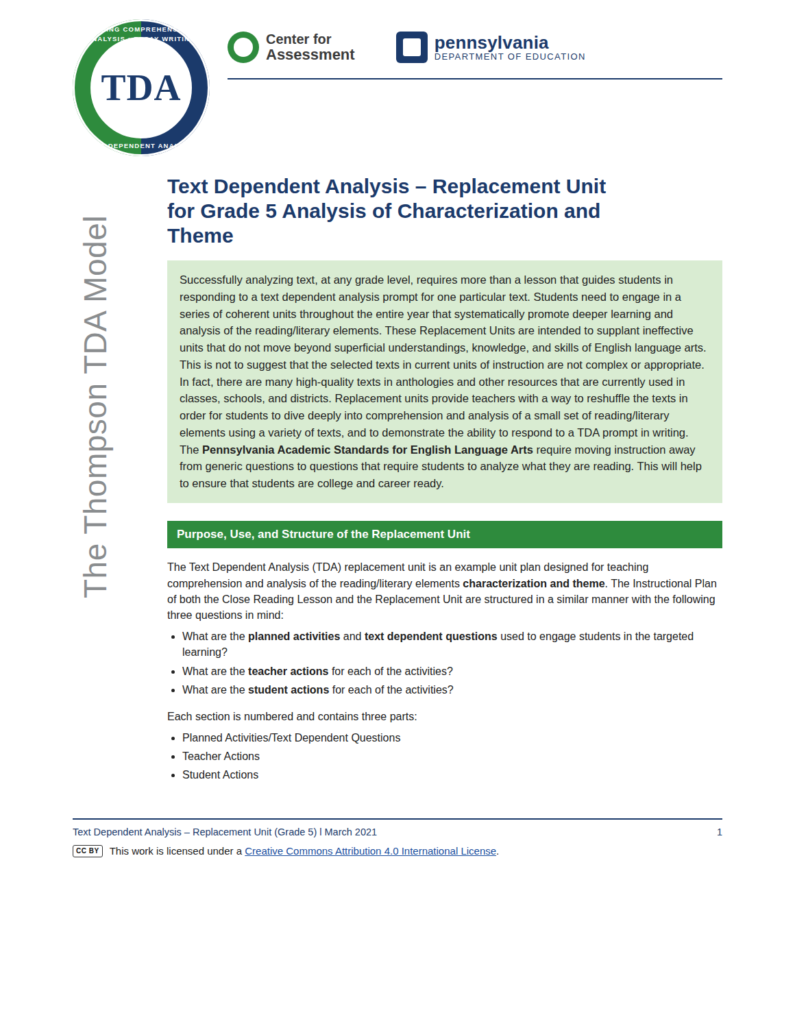READING COMPREHENSION • ANALYSIS • ESSAY WRITING TEXT DEPENDENT ANALYSIS
TDA
Center for
Assessment
pennsylvania
DEPARTMENT OF EDUCATION
The Thompson TDA Model
Text Dependent Analysis – Replacement Unit
for Grade 5 Analysis of Characterization and
Theme
Successfully analyzing text, at any grade level, requires more than a lesson that guides students in responding to a text dependent analysis prompt for one particular text. Students need to engage in a series of coherent units throughout the entire year that systematically promote deeper learning and analysis of the reading/literary elements. These Replacement Units are intended to supplant ineffective units that do not move beyond superficial understandings, knowledge, and skills of English language arts. This is not to suggest that the selected texts in current units of instruction are not complex or appropriate. In fact, there are many high-quality texts in anthologies and other resources that are currently used in classes, schools, and districts. Replacement units provide teachers with a way to reshuffle the texts in order for students to dive deeply into comprehension and analysis of a small set of reading/literary elements using a variety of texts, and to demonstrate the ability to respond to a TDA prompt in writing. The Pennsylvania Academic Standards for English Language Arts require moving instruction away from generic questions to questions that require students to analyze what they are reading. This will help to ensure that students are college and career ready.
Purpose, Use, and Structure of the Replacement Unit
The Text Dependent Analysis (TDA) replacement unit is an example unit plan designed for teaching comprehension and analysis of the reading/literary elements characterization and theme. The Instructional Plan of both the Close Reading Lesson and the Replacement Unit are structured in a similar manner with the following three questions in mind:
What are the planned activities and text dependent questions used to engage students in the targeted learning?
What are the teacher actions for each of the activities?
What are the student actions for each of the activities?
Each section is numbered and contains three parts:
Planned Activities/Text Dependent Questions
Teacher Actions
Student Actions
Text Dependent Analysis – Replacement Unit (Grade 5) l March 2021
1
CC BY This work is licensed under a Creative Commons Attribution 4.0 International License.